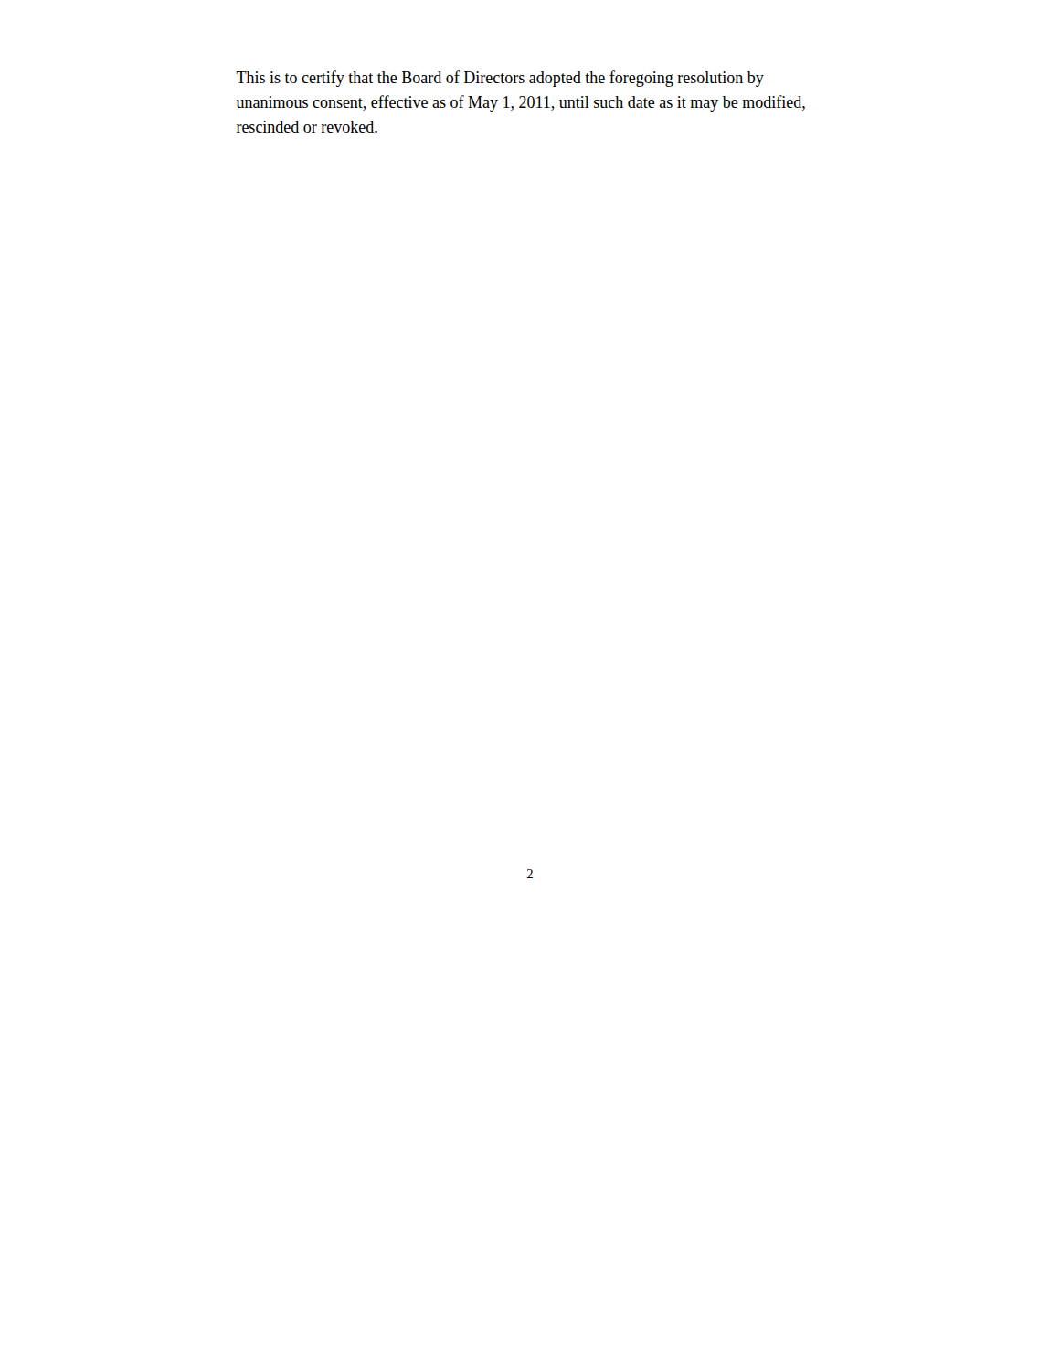This is to certify that the Board of Directors adopted the foregoing resolution by unanimous consent, effective as of May 1, 2011, until such date as it may be modified, rescinded or revoked.
2